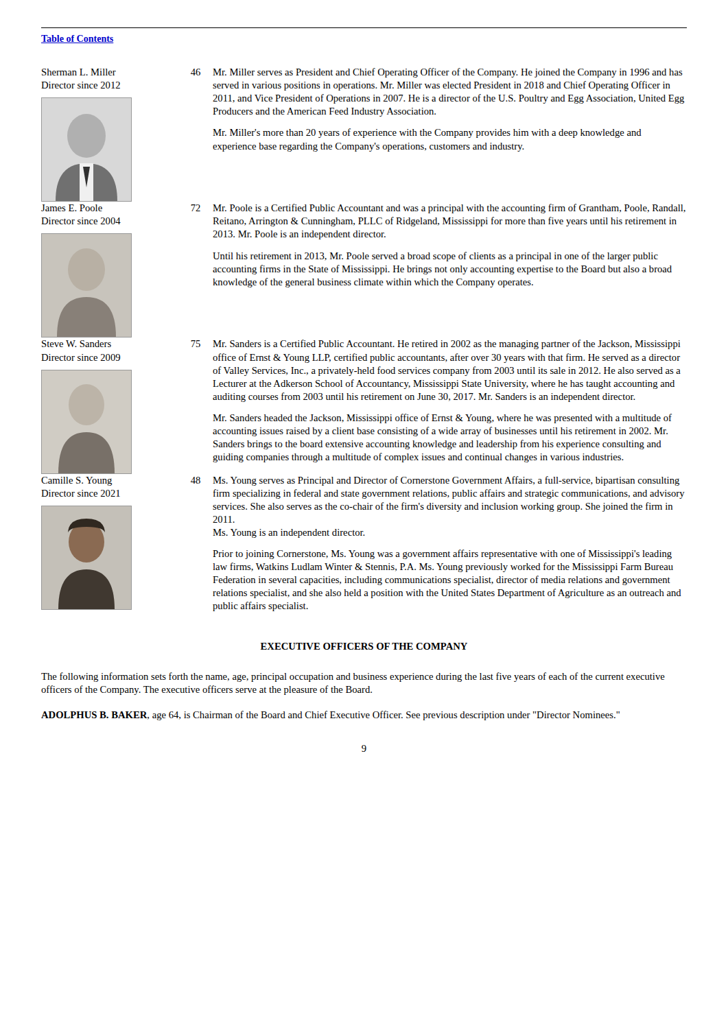Table of Contents
| Sherman L. Miller Director since 2012 | 46 | Mr. Miller serves as President and Chief Operating Officer of the Company. He joined the Company in 1996 and has served in various positions in operations. Mr. Miller was elected President in 2018 and Chief Operating Officer in 2011, and Vice President of Operations in 2007. He is a director of the U.S. Poultry and Egg Association, United Egg Producers and the American Feed Industry Association. Mr. Miller's more than 20 years of experience with the Company provides him with a deep knowledge and experience base regarding the Company's operations, customers and industry. |
| James E. Poole Director since 2004 | 72 | Mr. Poole is a Certified Public Accountant and was a principal with the accounting firm of Grantham, Poole, Randall, Reitano, Arrington & Cunningham, PLLC of Ridgeland, Mississippi for more than five years until his retirement in 2013. Mr. Poole is an independent director. Until his retirement in 2013, Mr. Poole served a broad scope of clients as a principal in one of the larger public accounting firms in the State of Mississippi. He brings not only accounting expertise to the Board but also a broad knowledge of the general business climate within which the Company operates. |
| Steve W. Sanders Director since 2009 | 75 | Mr. Sanders is a Certified Public Accountant. He retired in 2002 as the managing partner of the Jackson, Mississippi office of Ernst & Young LLP, certified public accountants, after over 30 years with that firm. He served as a director of Valley Services, Inc., a privately-held food services company from 2003 until its sale in 2012. He also served as a Lecturer at the Adkerson School of Accountancy, Mississippi State University, where he has taught accounting and auditing courses from 2003 until his retirement on June 30, 2017. Mr. Sanders is an independent director. Mr. Sanders headed the Jackson, Mississippi office of Ernst & Young, where he was presented with a multitude of accounting issues raised by a client base consisting of a wide array of businesses until his retirement in 2002. Mr. Sanders brings to the board extensive accounting knowledge and leadership from his experience consulting and guiding companies through a multitude of complex issues and continual changes in various industries. |
| Camille S. Young Director since 2021 | 48 | Ms. Young serves as Principal and Director of Cornerstone Government Affairs, a full-service, bipartisan consulting firm specializing in federal and state government relations, public affairs and strategic communications, and advisory services. She also serves as the co-chair of the firm's diversity and inclusion working group. She joined the firm in 2011. Ms. Young is an independent director. Prior to joining Cornerstone, Ms. Young was a government affairs representative with one of Mississippi's leading law firms, Watkins Ludlam Winter & Stennis, P.A. Ms. Young previously worked for the Mississippi Farm Bureau Federation in several capacities, including communications specialist, director of media relations and government relations specialist, and she also held a position with the United States Department of Agriculture as an outreach and public affairs specialist. |
EXECUTIVE OFFICERS OF THE COMPANY
The following information sets forth the name, age, principal occupation and business experience during the last five years of each of the current executive officers of the Company. The executive officers serve at the pleasure of the Board.
ADOLPHUS B. BAKER, age 64, is Chairman of the Board and Chief Executive Officer. See previous description under "Director Nominees."
9